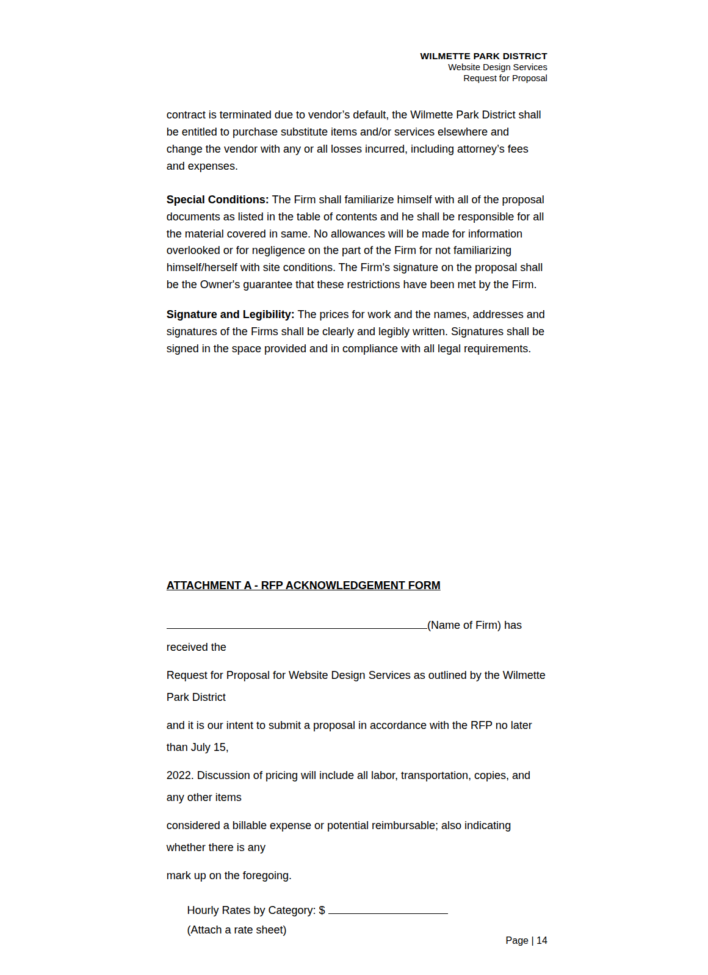WILMETTE PARK DISTRICT
Website Design Services
Request for Proposal
contract is terminated due to vendor’s default, the Wilmette Park District shall be entitled to purchase substitute items and/or services elsewhere and change the vendor with any or all losses incurred, including attorney’s fees and expenses.
Special Conditions: The Firm shall familiarize himself with all of the proposal documents as listed in the table of contents and he shall be responsible for all the material covered in same. No allowances will be made for information overlooked or for negligence on the part of the Firm for not familiarizing himself/herself with site conditions. The Firm's signature on the proposal shall be the Owner's guarantee that these restrictions have been met by the Firm.
Signature and Legibility: The prices for work and the names, addresses and signatures of the Firms shall be clearly and legibly written. Signatures shall be signed in the space provided and in compliance with all legal requirements.
ATTACHMENT A - RFP ACKNOWLEDGEMENT FORM
(Name of Firm) has received the
Request for Proposal for Website Design Services as outlined by the Wilmette Park District
and it is our intent to submit a proposal in accordance with the RFP no later than July 15,
2022. Discussion of pricing will include all labor, transportation, copies, and any other items
considered a billable expense or potential reimbursable; also indicating whether there is any
mark up on the foregoing.
Hourly Rates by Category: $
(Attach a rate sheet)
Page | 14